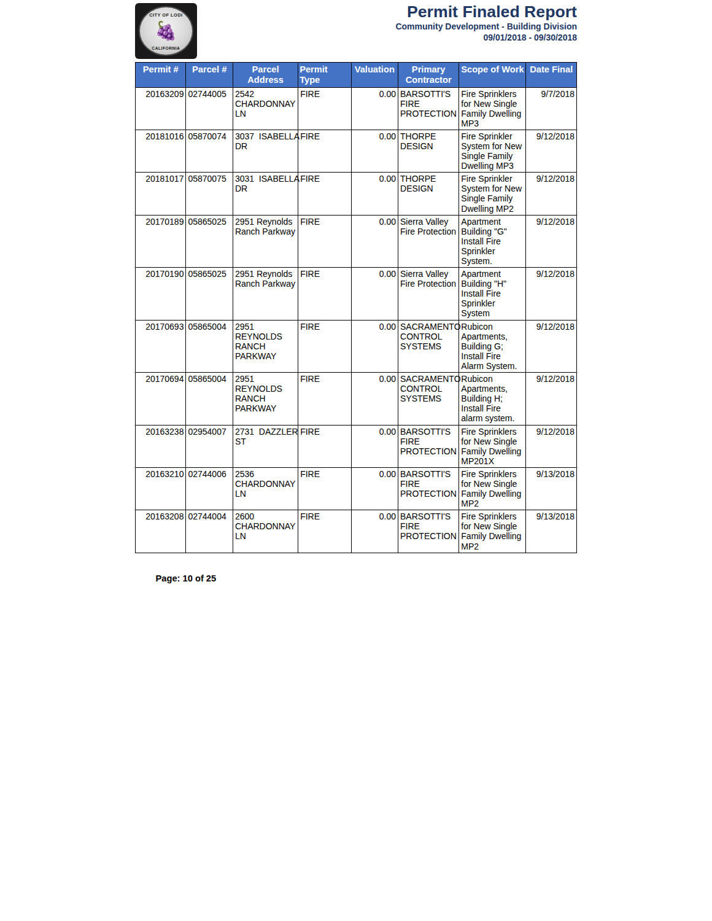CITY OF LODI
🍇
CALIFORNIA
Permit Finaled Report
Community Development - Building Division
09/01/2018 - 09/30/2018
| Permit # | Parcel # | Parcel Address | Permit Type | Valuation | Primary Contractor | Scope of Work | Date Final |
| --- | --- | --- | --- | --- | --- | --- | --- |
| 20163209 | 02744005 | 2542 CHARDONNAY LN | FIRE | 0.00 | BARSOTTI'S FIRE PROTECTION | Fire Sprinklers for New Single Family Dwelling MP3 | 9/7/2018 |
| 20181016 | 05870074 | 3037 ISABELLA DR | FIRE | 0.00 | THORPE DESIGN | Fire Sprinkler System for New Single Family Dwelling MP3 | 9/12/2018 |
| 20181017 | 05870075 | 3031 ISABELLA DR | FIRE | 0.00 | THORPE DESIGN | Fire Sprinkler System for New Single Family Dwelling MP2 | 9/12/2018 |
| 20170189 | 05865025 | 2951 Reynolds Ranch Parkway | FIRE | 0.00 | Sierra Valley Fire Protection | Apartment Building "G" Install Fire Sprinkler System. | 9/12/2018 |
| 20170190 | 05865025 | 2951 Reynolds Ranch Parkway | FIRE | 0.00 | Sierra Valley Fire Protection | Apartment Building "H" Install Fire Sprinkler System | 9/12/2018 |
| 20170693 | 05865004 | 2951 REYNOLDS RANCH PARKWAY | FIRE | 0.00 | SACRAMENTO CONTROL SYSTEMS | Rubicon Apartments, Building G; Install Fire Alarm System. | 9/12/2018 |
| 20170694 | 05865004 | 2951 REYNOLDS RANCH PARKWAY | FIRE | 0.00 | SACRAMENTO CONTROL SYSTEMS | Rubicon Apartments, Building H; Install Fire alarm system. | 9/12/2018 |
| 20163238 | 02954007 | 2731 DAZZLER ST | FIRE | 0.00 | BARSOTTI'S FIRE PROTECTION | Fire Sprinklers for New Single Family Dwelling MP201X | 9/12/2018 |
| 20163210 | 02744006 | 2536 CHARDONNAY LN | FIRE | 0.00 | BARSOTTI'S FIRE PROTECTION | Fire Sprinklers for New Single Family Dwelling MP2 | 9/13/2018 |
| 20163208 | 02744004 | 2600 CHARDONNAY LN | FIRE | 0.00 | BARSOTTI'S FIRE PROTECTION | Fire Sprinklers for New Single Family Dwelling MP2 | 9/13/2018 |
Page: 10 of 25